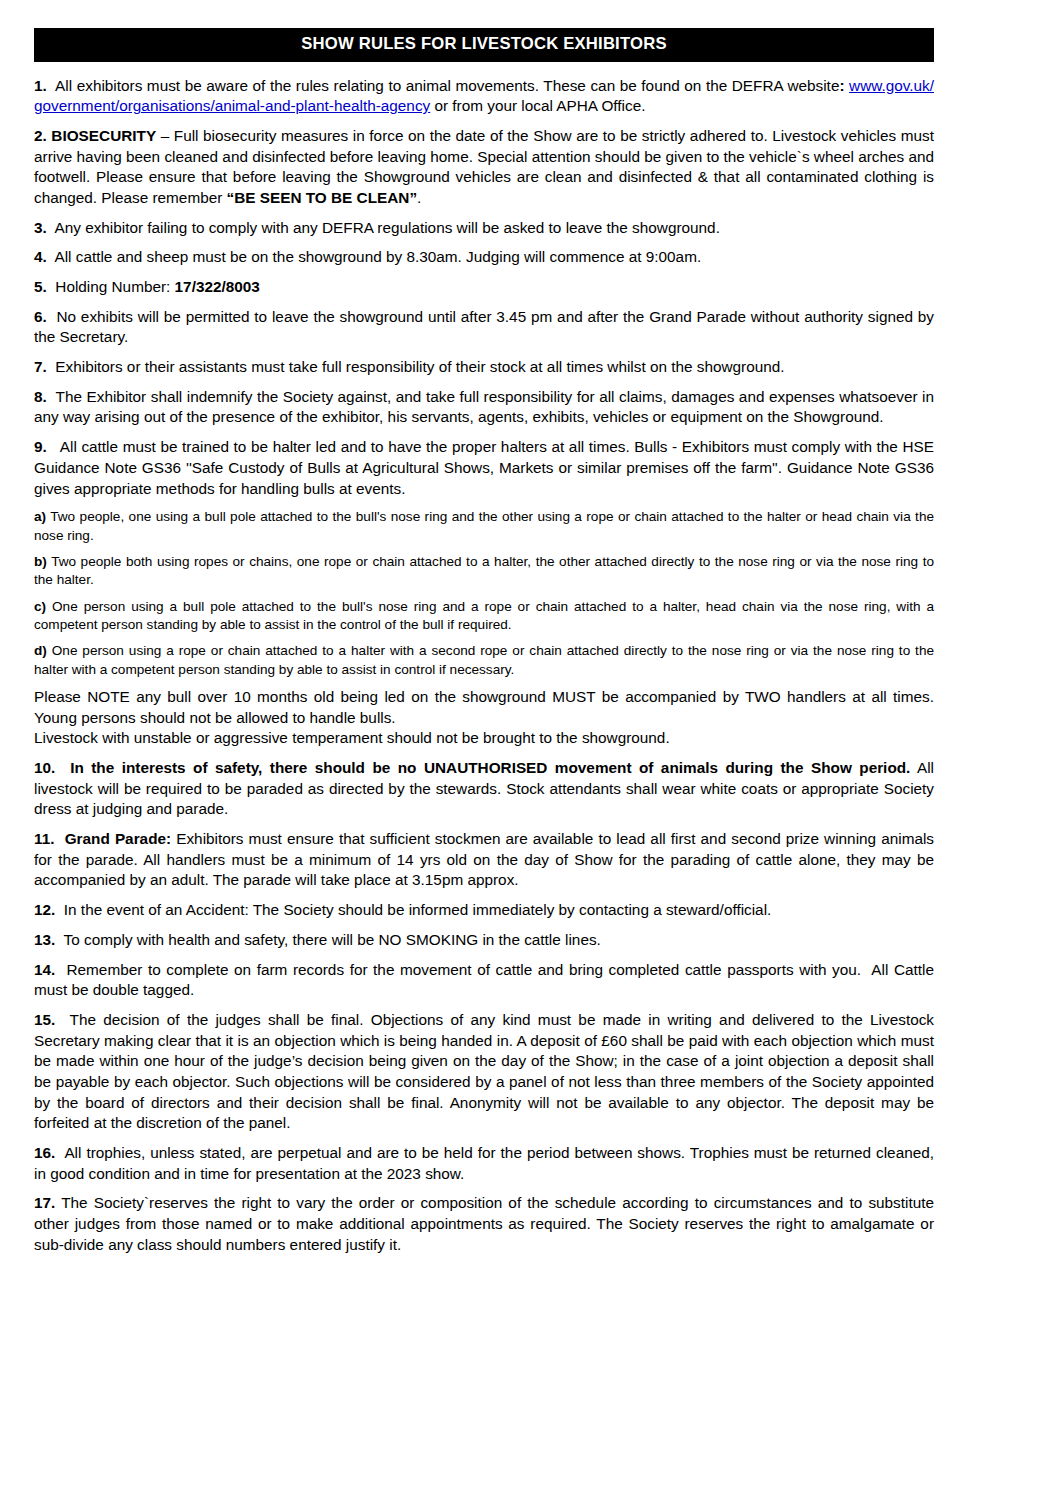SHOW RULES FOR LIVESTOCK EXHIBITORS
1. All exhibitors must be aware of the rules relating to animal movements. These can be found on the DEFRA website: www.gov.uk/government/organisations/animal-and-plant-health-agency or from your local APHA Office.
2. BIOSECURITY – Full biosecurity measures in force on the date of the Show are to be strictly adhered to. Livestock vehicles must arrive having been cleaned and disinfected before leaving home. Special attention should be given to the vehicle`s wheel arches and footwell. Please ensure that before leaving the Showground vehicles are clean and disinfected & that all contaminated clothing is changed. Please remember “BE SEEN TO BE CLEAN”.
3. Any exhibitor failing to comply with any DEFRA regulations will be asked to leave the showground.
4. All cattle and sheep must be on the showground by 8.30am. Judging will commence at 9:00am.
5. Holding Number: 17/322/8003
6. No exhibits will be permitted to leave the showground until after 3.45 pm and after the Grand Parade without authority signed by the Secretary.
7. Exhibitors or their assistants must take full responsibility of their stock at all times whilst on the showground.
8. The Exhibitor shall indemnify the Society against, and take full responsibility for all claims, damages and expenses whatsoever in any way arising out of the presence of the exhibitor, his servants, agents, exhibits, vehicles or equipment on the Showground.
9. All cattle must be trained to be halter led and to have the proper halters at all times. Bulls - Exhibitors must comply with the HSE Guidance Note GS36 ''Safe Custody of Bulls at Agricultural Shows, Markets or similar premises off the farm''. Guidance Note GS36 gives appropriate methods for handling bulls at events.
a) Two people, one using a bull pole attached to the bull's nose ring and the other using a rope or chain attached to the halter or head chain via the nose ring.
b) Two people both using ropes or chains, one rope or chain attached to a halter, the other attached directly to the nose ring or via the nose ring to the halter.
c) One person using a bull pole attached to the bull's nose ring and a rope or chain attached to a halter, head chain via the nose ring, with a competent person standing by able to assist in the control of the bull if required.
d) One person using a rope or chain attached to a halter with a second rope or chain attached directly to the nose ring or via the nose ring to the halter with a competent person standing by able to assist in control if necessary.
Please NOTE any bull over 10 months old being led on the showground MUST be accompanied by TWO handlers at all times. Young persons should not be allowed to handle bulls.
Livestock with unstable or aggressive temperament should not be brought to the showground.
10. In the interests of safety, there should be no UNAUTHORISED movement of animals during the Show period. All livestock will be required to be paraded as directed by the stewards. Stock attendants shall wear white coats or appropriate Society dress at judging and parade.
11. Grand Parade: Exhibitors must ensure that sufficient stockmen are available to lead all first and second prize winning animals for the parade. All handlers must be a minimum of 14 yrs old on the day of Show for the parading of cattle alone, they may be accompanied by an adult. The parade will take place at 3.15pm approx.
12. In the event of an Accident: The Society should be informed immediately by contacting a steward/official.
13. To comply with health and safety, there will be NO SMOKING in the cattle lines.
14. Remember to complete on farm records for the movement of cattle and bring completed cattle passports with you. All Cattle must be double tagged.
15. The decision of the judges shall be final. Objections of any kind must be made in writing and delivered to the Livestock Secretary making clear that it is an objection which is being handed in. A deposit of £60 shall be paid with each objection which must be made within one hour of the judge’s decision being given on the day of the Show; in the case of a joint objection a deposit shall be payable by each objector. Such objections will be considered by a panel of not less than three members of the Society appointed by the board of directors and their decision shall be final. Anonymity will not be available to any objector. The deposit may be forfeited at the discretion of the panel.
16. All trophies, unless stated, are perpetual and are to be held for the period between shows. Trophies must be returned cleaned, in good condition and in time for presentation at the 2023 show.
17. The Society`reserves the right to vary the order or composition of the schedule according to circumstances and to substitute other judges from those named or to make additional appointments as required. The Society reserves the right to amalgamate or sub-divide any class should numbers entered justify it.